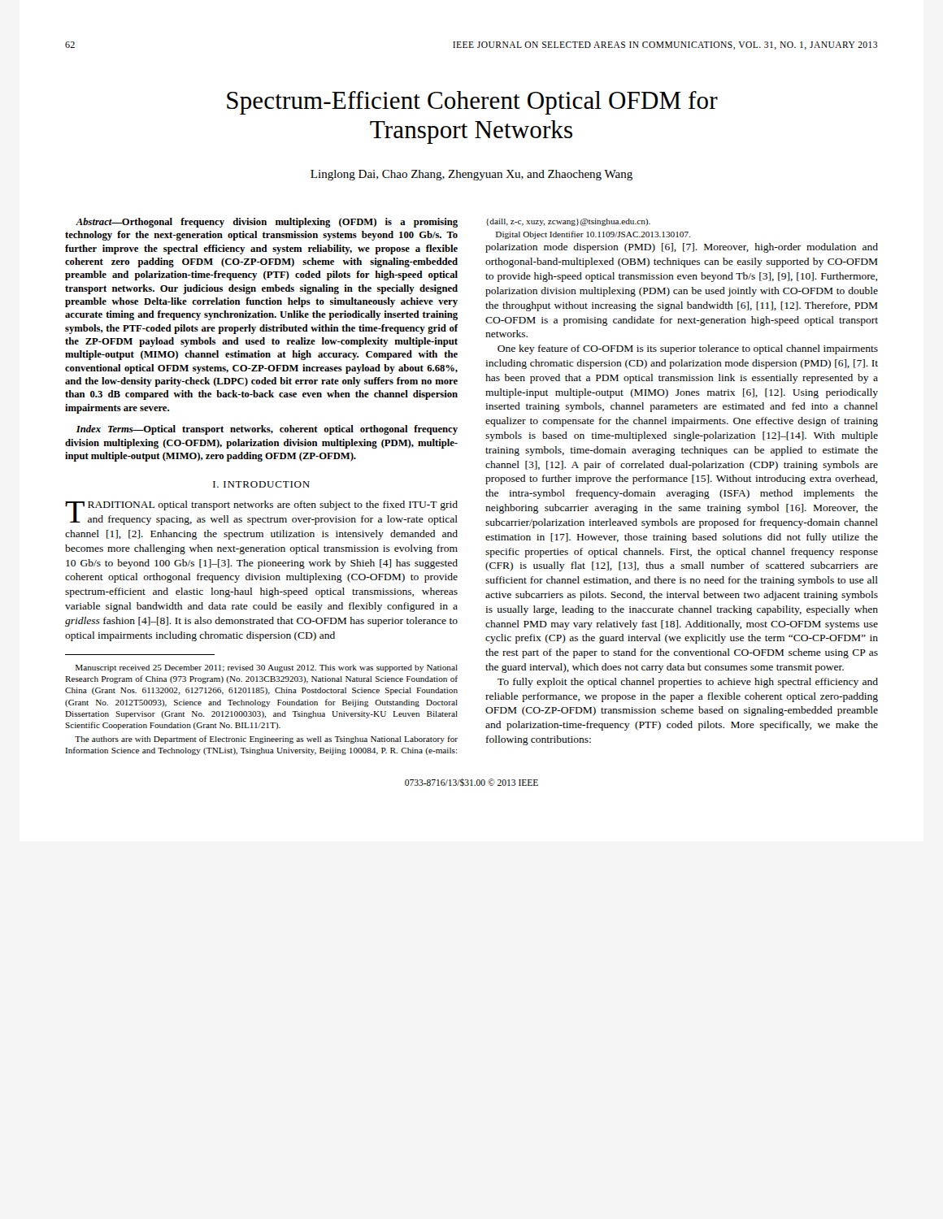62 IEEE Journal on Selected Areas in Communications, Vol. 31, No. 1, January 2013
Spectrum-Efficient Coherent Optical OFDM for
Transport Networks
Linglong Dai, Chao Zhang, Zhengyuan Xu, and Zhaocheng Wang
Abstract—Orthogonal frequency division multiplexing (OFDM) is a promising technology for the next-generation optical transmission systems beyond 100 Gb/s. To further improve the spectral efficiency and system reliability, we propose a flexible coherent zero padding OFDM (CO-ZP-OFDM) scheme with signaling-embedded preamble and polarization-time-frequency (PTF) coded pilots for high-speed optical transport networks. Our judicious design embeds signaling in the specially designed preamble whose Delta-like correlation function helps to simultaneously achieve very accurate timing and frequency synchronization. Unlike the periodically inserted training symbols, the PTF-coded pilots are properly distributed within the time-frequency grid of the ZP-OFDM payload symbols and used to realize low-complexity multiple-input multiple-output (MIMO) channel estimation at high accuracy. Compared with the conventional optical OFDM systems, CO-ZP-OFDM increases payload by about 6.68%, and the low-density parity-check (LDPC) coded bit error rate only suffers from no more than 0.3 dB compared with the back-to-back case even when the channel dispersion impairments are severe.
Index Terms—Optical transport networks, coherent optical orthogonal frequency division multiplexing (CO-OFDM), polarization division multiplexing (PDM), multiple-input multiple-output (MIMO), zero padding OFDM (ZP-OFDM).
I. Introduction
TRADITIONAL optical transport networks are often subject to the fixed ITU-T grid and frequency spacing, as well as spectrum over-provision for a low-rate optical channel [1], [2]. Enhancing the spectrum utilization is intensively demanded and becomes more challenging when next-generation optical transmission is evolving from 10 Gb/s to beyond 100 Gb/s [1]–[3]. The pioneering work by Shieh [4] has suggested coherent optical orthogonal frequency division multiplexing (CO-OFDM) to provide spectrum-efficient and elastic long-haul high-speed optical transmissions, whereas variable signal bandwidth and data rate could be easily and flexibly configured in a gridless fashion [4]–[8]. It is also demonstrated that CO-OFDM has superior tolerance to optical impairments including chromatic dispersion (CD) and
Manuscript received 25 December 2011; revised 30 August 2012. This work was supported by National Research Program of China (973 Program) (No. 2013CB329203), National Natural Science Foundation of China (Grant Nos. 61132002, 61271266, 61201185), China Postdoctoral Science Special Foundation (Grant No. 2012T50093), Science and Technology Foundation for Beijing Outstanding Doctoral Dissertation Supervisor (Grant No. 20121000303), and Tsinghua University-KU Leuven Bilateral Scientific Cooperation Foundation (Grant No. BIL11/21T).
The authors are with Department of Electronic Engineering as well as Tsinghua National Laboratory for Information Science and Technology (TNList), Tsinghua University, Beijing 100084, P. R. China (e-mails: {daill, z-c, xuzy, zcwang}@tsinghua.edu.cn).
Digital Object Identifier 10.1109/JSAC.2013.130107.
polarization mode dispersion (PMD) [6], [7]. Moreover, high-order modulation and orthogonal-band-multiplexed (OBM) techniques can be easily supported by CO-OFDM to provide high-speed optical transmission even beyond Tb/s [3], [9], [10]. Furthermore, polarization division multiplexing (PDM) can be used jointly with CO-OFDM to double the throughput without increasing the signal bandwidth [6], [11], [12]. Therefore, PDM CO-OFDM is a promising candidate for next-generation high-speed optical transport networks.
One key feature of CO-OFDM is its superior tolerance to optical channel impairments including chromatic dispersion (CD) and polarization mode dispersion (PMD) [6], [7]. It has been proved that a PDM optical transmission link is essentially represented by a multiple-input multiple-output (MIMO) Jones matrix [6], [12]. Using periodically inserted training symbols, channel parameters are estimated and fed into a channel equalizer to compensate for the channel impairments. One effective design of training symbols is based on time-multiplexed single-polarization [12]–[14]. With multiple training symbols, time-domain averaging techniques can be applied to estimate the channel [3], [12]. A pair of correlated dual-polarization (CDP) training symbols are proposed to further improve the performance [15]. Without introducing extra overhead, the intra-symbol frequency-domain averaging (ISFA) method implements the neighboring subcarrier averaging in the same training symbol [16]. Moreover, the subcarrier/polarization interleaved symbols are proposed for frequency-domain channel estimation in [17]. However, those training based solutions did not fully utilize the specific properties of optical channels. First, the optical channel frequency response (CFR) is usually flat [12], [13], thus a small number of scattered subcarriers are sufficient for channel estimation, and there is no need for the training symbols to use all active subcarriers as pilots. Second, the interval between two adjacent training symbols is usually large, leading to the inaccurate channel tracking capability, especially when channel PMD may vary relatively fast [18]. Additionally, most CO-OFDM systems use cyclic prefix (CP) as the guard interval (we explicitly use the term “CO-CP-OFDM” in the rest part of the paper to stand for the conventional CO-OFDM scheme using CP as the guard interval), which does not carry data but consumes some transmit power.
To fully exploit the optical channel properties to achieve high spectral efficiency and reliable performance, we propose in the paper a flexible coherent optical zero-padding OFDM (CO-ZP-OFDM) transmission scheme based on signaling-embedded preamble and polarization-time-frequency (PTF) coded pilots. More specifically, we make the following contributions:
0733-8716/13/$31.00 © 2013 IEEE